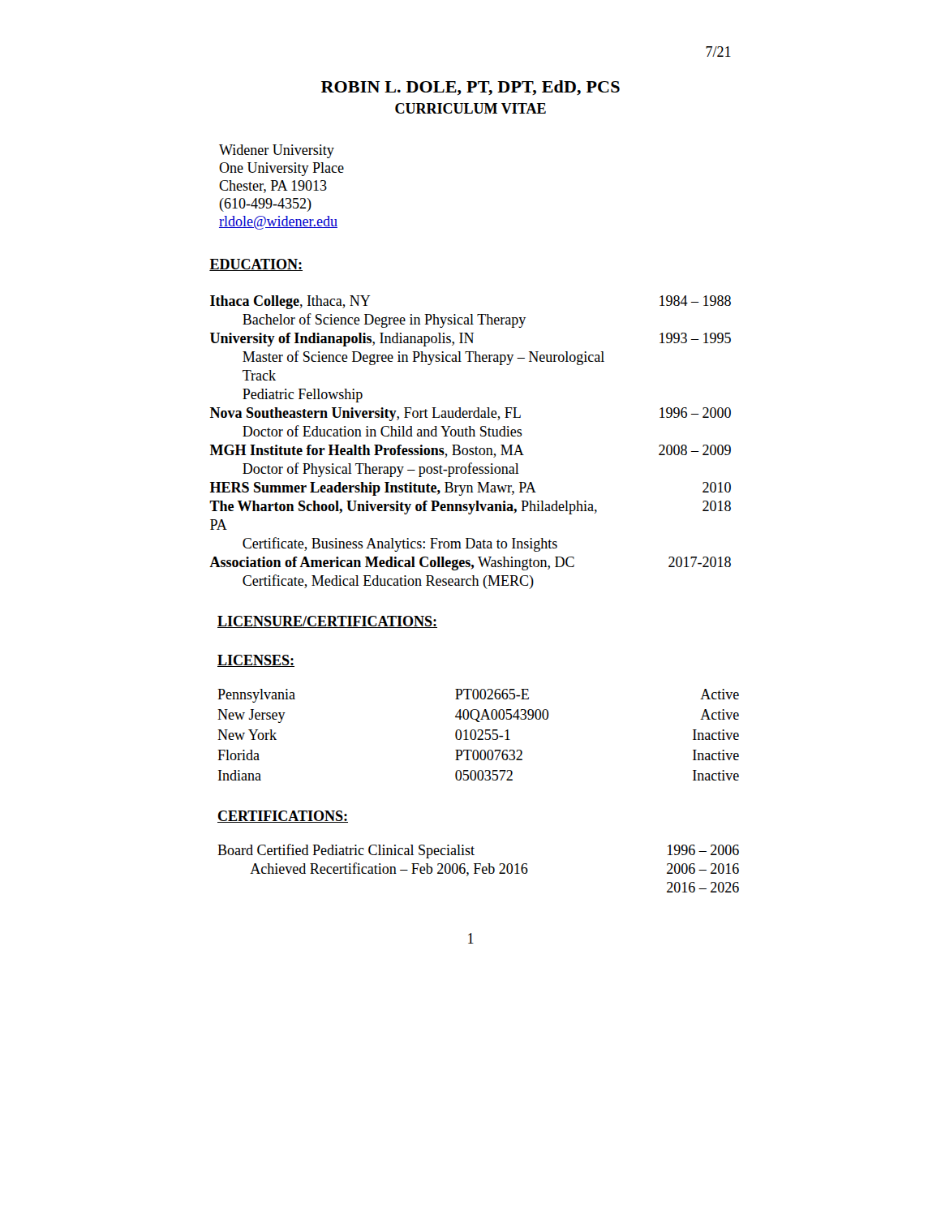7/21
ROBIN L. DOLE, PT, DPT, EdD, PCS
CURRICULUM VITAE
Widener University
One University Place
Chester, PA 19013
(610-499-4352)
rldole@widener.edu
EDUCATION:
| Ithaca College , Ithaca, NY Bachelor of Science Degree in Physical Therapy | 1984 – 1988 |
| University of Indianapolis , Indianapolis, IN Master of Science Degree in Physical Therapy – Neurological Track Pediatric Fellowship | 1993 – 1995 |
| Nova Southeastern University , Fort Lauderdale, FL Doctor of Education in Child and Youth Studies | 1996 – 2000 |
| MGH Institute for Health Professions , Boston, MA Doctor of Physical Therapy – post-professional | 2008 – 2009 |
| HERS Summer Leadership Institute, Bryn Mawr, PA | 2010 |
| The Wharton School, University of Pennsylvania, Philadelphia, PA Certificate, Business Analytics: From Data to Insights | 2018 |
| Association of American Medical Colleges, Washington, DC Certificate, Medical Education Research (MERC) | 2017-2018 |
LICENSURE/CERTIFICATIONS:
LICENSES:
| Pennsylvania | PT002665-E | Active |
| New Jersey | 40QA00543900 | Active |
| New York | 010255-1 | Inactive |
| Florida | PT0007632 | Inactive |
| Indiana | 05003572 | Inactive |
CERTIFICATIONS:
| Board Certified Pediatric Clinical Specialist Achieved Recertification – Feb 2006, Feb 2016 | 1996 – 2006 2006 – 2016 2016 – 2026 |
1